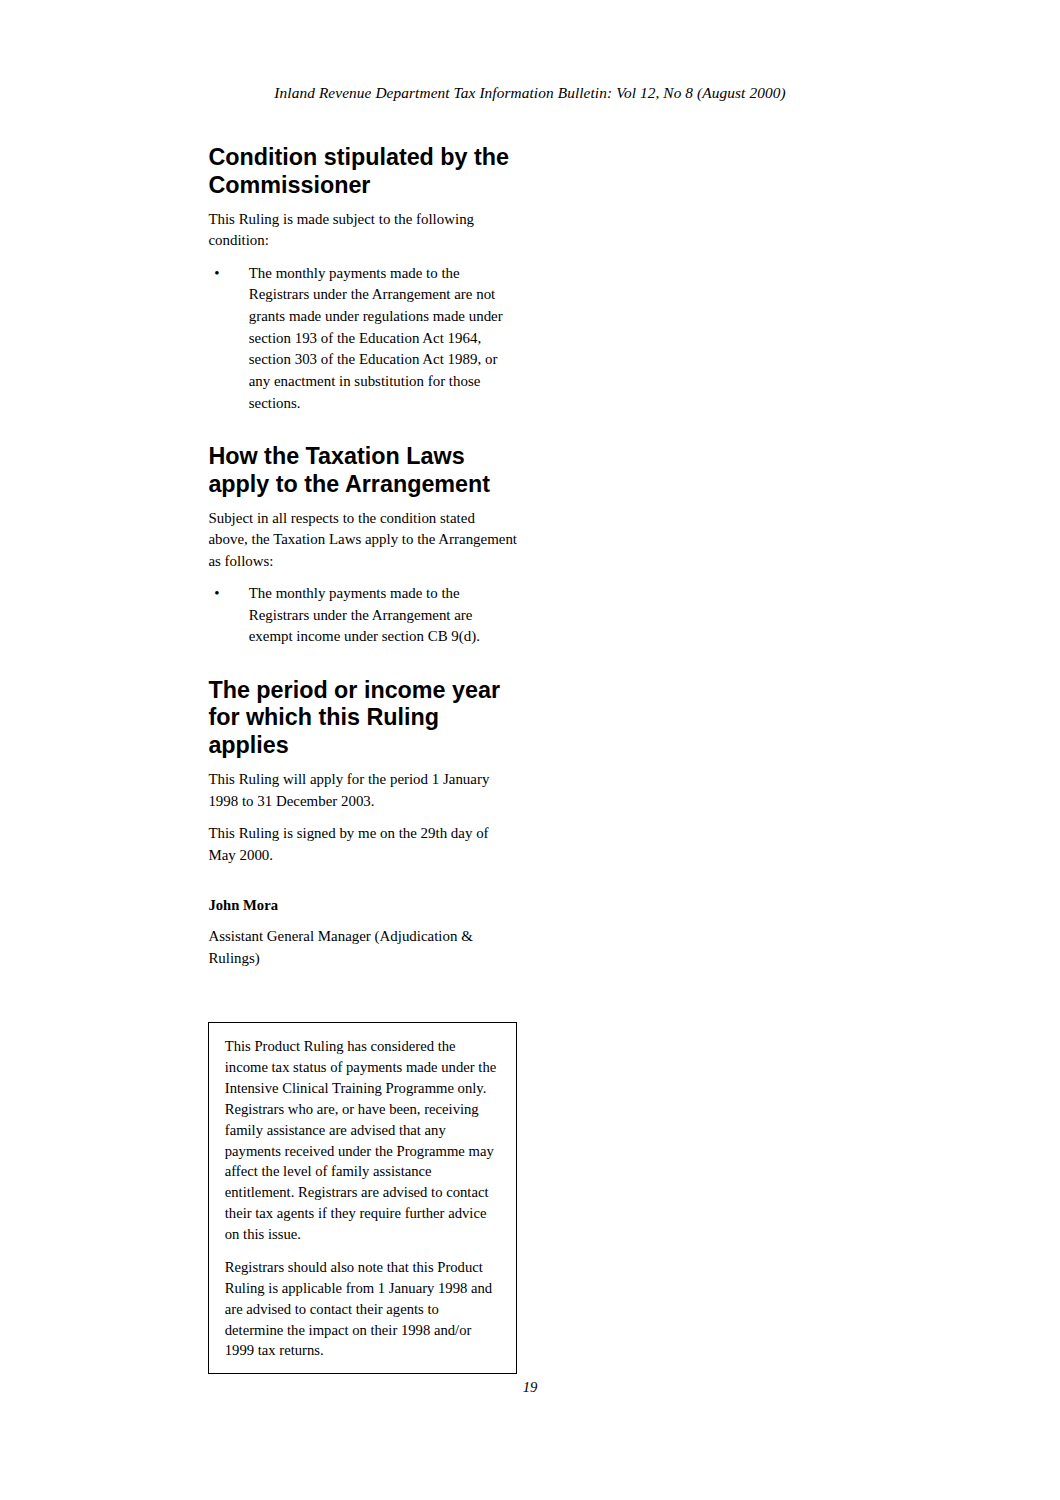Inland Revenue Department Tax Information Bulletin: Vol 12, No 8 (August 2000)
Condition stipulated by the Commissioner
This Ruling is made subject to the following condition:
•
The monthly payments made to the Registrars under the Arrangement are not grants made under regulations made under section 193 of the Education Act 1964, section 303 of the Education Act 1989, or any enactment in substitution for those sections.
How the Taxation Laws apply to the Arrangement
Subject in all respects to the condition stated above, the Taxation Laws apply to the Arrangement as follows:
•
The monthly payments made to the Registrars under the Arrangement are exempt income under section CB 9(d).
The period or income year for which this Ruling applies
This Ruling will apply for the period 1 January 1998 to 31 December 2003.
This Ruling is signed by me on the 29th day of May 2000.
John Mora
Assistant General Manager (Adjudication & Rulings)
This Product Ruling has considered the income tax status of payments made under the Intensive Clinical Training Programme only. Registrars who are, or have been, receiving family assistance are advised that any payments received under the Programme may affect the level of family assistance entitlement. Registrars are advised to contact their tax agents if they require further advice on this issue.
Registrars should also note that this Product Ruling is applicable from 1 January 1998 and are advised to contact their agents to determine the impact on their 1998 and/or 1999 tax returns.
19